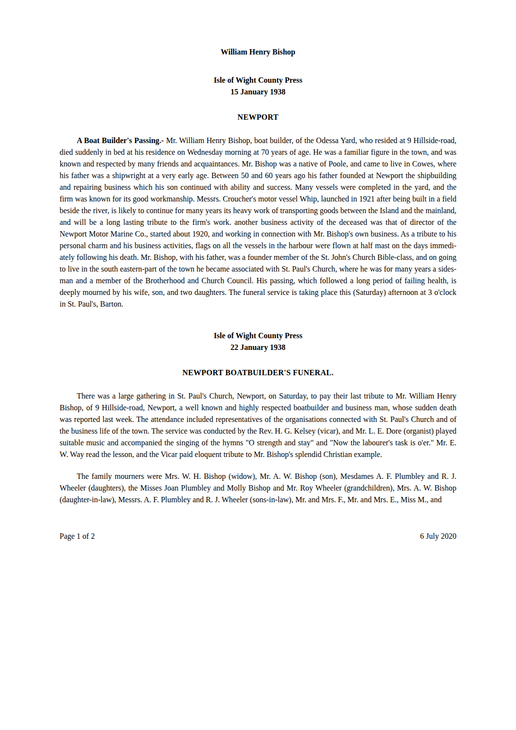William Henry Bishop
Isle of Wight County Press 15 January 1938
NEWPORT
A Boat Builder's Passing.- Mr. William Henry Bishop, boat builder, of the Odessa Yard, who resided at 9 Hillside-road, died suddenly in bed at his residence on Wednesday morning at 70 years of age. He was a familiar figure in the town, and was known and respected by many friends and acquaintances. Mr. Bishop was a native of Poole, and came to live in Cowes, where his father was a shipwright at a very early age. Between 50 and 60 years ago his father founded at Newport the shipbuilding and repairing business which his son continued with ability and success. Many vessels were completed in the yard, and the firm was known for its good workmanship. Messrs. Croucher's motor vessel Whip, launched in 1921 after being built in a field beside the river, is likely to continue for many years its heavy work of transporting goods between the Island and the mainland, and will be a long lasting tribute to the firm's work. another business activity of the deceased was that of director of the Newport Motor Marine Co., started about 1920, and working in connection with Mr. Bishop's own business. As a tribute to his personal charm and his business activities, flags on all the vessels in the harbour were flown at half mast on the days immediately following his death. Mr. Bishop, with his father, was a founder member of the St. John's Church Bible-class, and on going to live in the south eastern-part of the town he became associated with St. Paul's Church, where he was for many years a sidesman and a member of the Brotherhood and Church Council. His passing, which followed a long period of failing health, is deeply mourned by his wife, son, and two daughters. The funeral service is taking place this (Saturday) afternoon at 3 o'clock in St. Paul's, Barton.
Isle of Wight County Press 22 January 1938
NEWPORT BOATBUILDER'S FUNERAL.
There was a large gathering in St. Paul's Church, Newport, on Saturday, to pay their last tribute to Mr. William Henry Bishop, of 9 Hillside-road, Newport, a well known and highly respected boatbuilder and business man, whose sudden death was reported last week. The attendance included representatives of the organisations connected with St. Paul's Church and of the business life of the town. The service was conducted by the Rev. H. G. Kelsey (vicar), and Mr. L. E. Dore (organist) played suitable music and accompanied the singing of the hymns "O strength and stay" and "Now the labourer's task is o'er." Mr. E. W. Way read the lesson, and the Vicar paid eloquent tribute to Mr. Bishop's splendid Christian example.
The family mourners were Mrs. W. H. Bishop (widow), Mr. A. W. Bishop (son), Mesdames A. F. Plumbley and R. J. Wheeler (daughters), the Misses Joan Plumbley and Molly Bishop and Mr. Roy Wheeler (grandchildren), Mrs. A. W. Bishop (daughter-in-law), Messrs. A. F. Plumbley and R. J. Wheeler (sons-in-law), Mr. and Mrs. F., Mr. and Mrs. E., Miss M., and
Page 1 of 2 6 July 2020